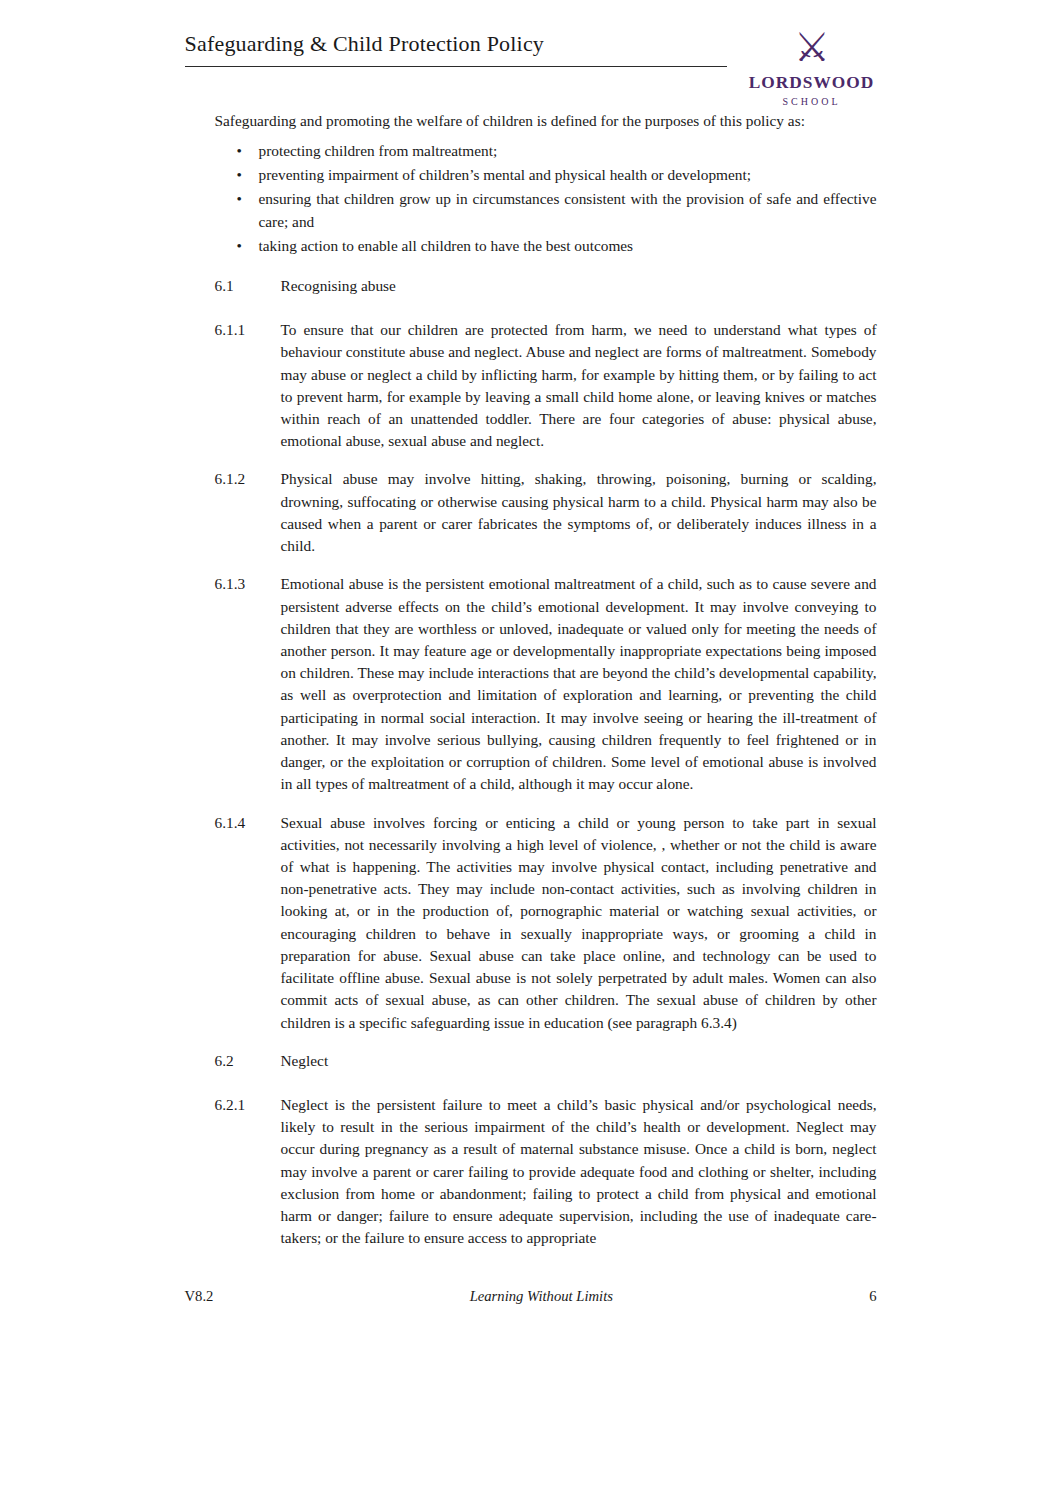Safeguarding & Child Protection Policy
⚔
LORDSWOODSCHOOL
Safeguarding and promoting the welfare of children is defined for the purposes of this policy as:
protecting children from maltreatment;
preventing impairment of children’s mental and physical health or development;
ensuring that children grow up in circumstances consistent with the provision of safe and effective care; and
taking action to enable all children to have the best outcomes
6.1
Recognising abuse
6.1.1
To ensure that our children are protected from harm, we need to understand what types of behaviour constitute abuse and neglect. Abuse and neglect are forms of maltreatment. Somebody may abuse or neglect a child by inflicting harm, for example by hitting them, or by failing to act to prevent harm, for example by leaving a small child home alone, or leaving knives or matches within reach of an unattended toddler. There are four categories of abuse: physical abuse, emotional abuse, sexual abuse and neglect.
6.1.2
Physical abuse may involve hitting, shaking, throwing, poisoning, burning or scalding, drowning, suffocating or otherwise causing physical harm to a child. Physical harm may also be caused when a parent or carer fabricates the symptoms of, or deliberately induces illness in a child.
6.1.3
Emotional abuse is the persistent emotional maltreatment of a child, such as to cause severe and persistent adverse effects on the child’s emotional development. It may involve conveying to children that they are worthless or unloved, inadequate or valued only for meeting the needs of another person. It may feature age or developmentally inappropriate expectations being imposed on children. These may include interactions that are beyond the child’s developmental capability, as well as overprotection and limitation of exploration and learning, or preventing the child participating in normal social interaction. It may involve seeing or hearing the ill-treatment of another. It may involve serious bullying, causing children frequently to feel frightened or in danger, or the exploitation or corruption of children. Some level of emotional abuse is involved in all types of maltreatment of a child, although it may occur alone.
6.1.4
Sexual abuse involves forcing or enticing a child or young person to take part in sexual activities, not necessarily involving a high level of violence, , whether or not the child is aware of what is happening. The activities may involve physical contact, including penetrative and non-penetrative acts. They may include non-contact activities, such as involving children in looking at, or in the production of, pornographic material or watching sexual activities, or encouraging children to behave in sexually inappropriate ways, or grooming a child in preparation for abuse. Sexual abuse can take place online, and technology can be used to facilitate offline abuse. Sexual abuse is not solely perpetrated by adult males. Women can also commit acts of sexual abuse, as can other children. The sexual abuse of children by other children is a specific safeguarding issue in education (see paragraph 6.3.4)
6.2
Neglect
6.2.1
Neglect is the persistent failure to meet a child’s basic physical and/or psychological needs, likely to result in the serious impairment of the child’s health or development. Neglect may occur during pregnancy as a result of maternal substance misuse. Once a child is born, neglect may involve a parent or carer failing to provide adequate food and clothing or shelter, including exclusion from home or abandonment; failing to protect a child from physical and emotional harm or danger; failure to ensure adequate supervision, including the use of inadequate care-takers; or the failure to ensure access to appropriate
V8.2
Learning Without Limits
6